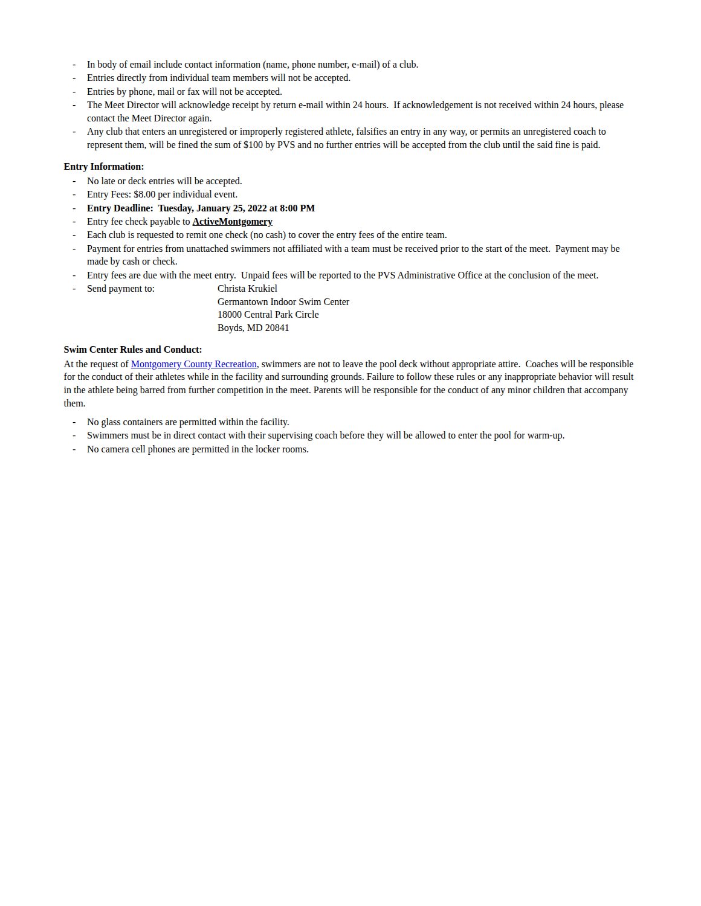In body of email include contact information (name, phone number, e-mail) of a club.
Entries directly from individual team members will not be accepted.
Entries by phone, mail or fax will not be accepted.
The Meet Director will acknowledge receipt by return e-mail within 24 hours. If acknowledgement is not received within 24 hours, please contact the Meet Director again.
Any club that enters an unregistered or improperly registered athlete, falsifies an entry in any way, or permits an unregistered coach to represent them, will be fined the sum of $100 by PVS and no further entries will be accepted from the club until the said fine is paid.
Entry Information:
No late or deck entries will be accepted.
Entry Fees: $8.00 per individual event.
Entry Deadline: Tuesday, January 25, 2022 at 8:00 PM
Entry fee check payable to ActiveMontgomery
Each club is requested to remit one check (no cash) to cover the entry fees of the entire team.
Payment for entries from unattached swimmers not affiliated with a team must be received prior to the start of the meet. Payment may be made by cash or check.
Entry fees are due with the meet entry. Unpaid fees will be reported to the PVS Administrative Office at the conclusion of the meet.
Send payment to: Christa Krukiel
Germantown Indoor Swim Center
18000 Central Park Circle
Boyds, MD 20841
Swim Center Rules and Conduct:
At the request of Montgomery County Recreation, swimmers are not to leave the pool deck without appropriate attire. Coaches will be responsible for the conduct of their athletes while in the facility and surrounding grounds. Failure to follow these rules or any inappropriate behavior will result in the athlete being barred from further competition in the meet. Parents will be responsible for the conduct of any minor children that accompany them.
No glass containers are permitted within the facility.
Swimmers must be in direct contact with their supervising coach before they will be allowed to enter the pool for warm-up.
No camera cell phones are permitted in the locker rooms.